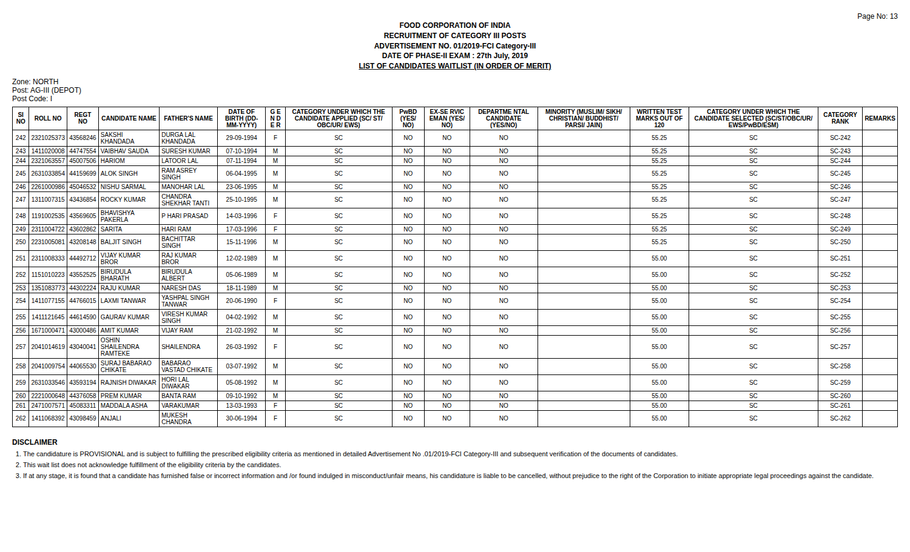Page No: 13
FOOD CORPORATION OF INDIA
RECRUITMENT OF CATEGORY III POSTS
ADVERTISEMENT NO. 01/2019-FCI Category-III
DATE OF PHASE-II EXAM : 27th July, 2019
LIST OF CANDIDATES WAITLIST (IN ORDER OF MERIT)
Zone: NORTH
Post: AG-III (DEPOT)
Post Code: I
| SI NO | ROLL NO | REGT NO | CANDIDATE NAME | FATHER'S NAME | DATE OF BIRTH (DD-MM-YYYY) | G E N D E R | CATEGORY UNDER WHICH THE CANDIDATE APPLIED (SC/ ST/ OBC/UR/ EWS) | PwBD (YES/ NO) | EX-SE RVIC EMAN (YES/ NO) | DEPARTME NTAL CANDIDATE (YES/NO) | MINORITY (MUSLIM/ SIKH/ CHRISTIAN/ BUDDHIST/ PARSI/ JAIN) | WRITTEN TEST MARKS OUT OF 120 | CATEGORY UNDER WHICH THE CANDIDATE SELECTED (SC/ST/OBC/UR/ EWS/PwBD/ESM) | CATEGORY RANK | REMARKS |
| --- | --- | --- | --- | --- | --- | --- | --- | --- | --- | --- | --- | --- | --- | --- | --- |
| 242 | 2321025373 | 43568246 | SAKSHI KHANDADA | DURGA LAL KHANDADA | 29-09-1994 | F | SC | NO | NO | NO | | 55.25 | SC | SC-242 | |
| 243 | 1411020008 | 44747554 | VAIBHAV SAUDA | SURESH KUMAR | 07-10-1994 | M | SC | NO | NO | NO | | 55.25 | SC | SC-243 | |
| 244 | 2321063557 | 45007506 | HARIOM | LATOOR LAL | 07-11-1994 | M | SC | NO | NO | NO | | 55.25 | SC | SC-244 | |
| 245 | 2631033854 | 44159699 | ALOK SINGH | RAM ASREY SINGH | 06-04-1995 | M | SC | NO | NO | NO | | 55.25 | SC | SC-245 | |
| 246 | 2261000986 | 45046532 | NISHU SARMAL | MANOHAR LAL | 23-06-1995 | M | SC | NO | NO | NO | | 55.25 | SC | SC-246 | |
| 247 | 1311007315 | 43436854 | ROCKY KUMAR | CHANDRA SHEKHAR TANTI | 25-10-1995 | M | SC | NO | NO | NO | | 55.25 | SC | SC-247 | |
| 248 | 1191002535 | 43569605 | BHAVISHYA PAKERLA | P HARI PRASAD | 14-03-1996 | F | SC | NO | NO | NO | | 55.25 | SC | SC-248 | |
| 249 | 2311004722 | 43602862 | SARITA | HARI RAM | 17-03-1996 | F | SC | NO | NO | NO | | 55.25 | SC | SC-249 | |
| 250 | 2231005081 | 43208148 | BALJIT SINGH | BACHITTAR SINGH | 15-11-1996 | M | SC | NO | NO | NO | | 55.25 | SC | SC-250 | |
| 251 | 2311008333 | 44492712 | VIJAY KUMAR BROR | RAJ KUMAR BROR | 12-02-1989 | M | SC | NO | NO | NO | | 55.00 | SC | SC-251 | |
| 252 | 1151010223 | 43552525 | BIRUDULA BHARATH | BIRUDULA ALBERT | 05-06-1989 | M | SC | NO | NO | NO | | 55.00 | SC | SC-252 | |
| 253 | 1351083773 | 44302224 | RAJU KUMAR | NARESH DAS | 18-11-1989 | M | SC | NO | NO | NO | | 55.00 | SC | SC-253 | |
| 254 | 1411077155 | 44766015 | LAXMI TANWAR | YASHPAL SINGH TANWAR | 20-06-1990 | F | SC | NO | NO | NO | | 55.00 | SC | SC-254 | |
| 255 | 1411121645 | 44614590 | GAURAV KUMAR | VIRESH KUMAR SINGH | 04-02-1992 | M | SC | NO | NO | NO | | 55.00 | SC | SC-255 | |
| 256 | 1671000471 | 43000486 | AMIT KUMAR | VIJAY RAM | 21-02-1992 | M | SC | NO | NO | NO | | 55.00 | SC | SC-256 | |
| 257 | 2041014619 | 43040041 | OSHIN SHAILENDRA RAMTEKE | SHAILENDRA | 26-03-1992 | F | SC | NO | NO | NO | | 55.00 | SC | SC-257 | |
| 258 | 2041009754 | 44065530 | SURAJ BABARAO CHIKATE | BABARAO VASTAD CHIKATE | 03-07-1992 | M | SC | NO | NO | NO | | 55.00 | SC | SC-258 | |
| 259 | 2631033546 | 43593194 | RAJNISH DIWAKAR | HORI LAL DIWAKAR | 05-08-1992 | M | SC | NO | NO | NO | | 55.00 | SC | SC-259 | |
| 260 | 2221000648 | 44376058 | PREM KUMAR | BANTA RAM | 09-10-1992 | M | SC | NO | NO | NO | | 55.00 | SC | SC-260 | |
| 261 | 2471007571 | 45083311 | MADDALA ASHA | VARAKUMAR | 13-03-1993 | F | SC | NO | NO | NO | | 55.00 | SC | SC-261 | |
| 262 | 1411068392 | 43098459 | ANJALI | MUKESH CHANDRA | 30-06-1994 | F | SC | NO | NO | NO | | 55.00 | SC | SC-262 | |
DISCLAIMER
The candidature is PROVISIONAL and is subject to fulfilling the prescribed eligibility criteria as mentioned in detailed Advertisement No .01/2019-FCI Category-III and subsequent verification of the documents of candidates.
This wait list does not acknowledge fulfillment of the eligibility criteria by the candidates.
If at any stage, it is found that a candidate has furnished false or incorrect information and /or found indulged in misconduct/unfair means, his candidature is liable to be cancelled, without prejudice to the right of the Corporation to initiate appropriate legal proceedings against the candidate.